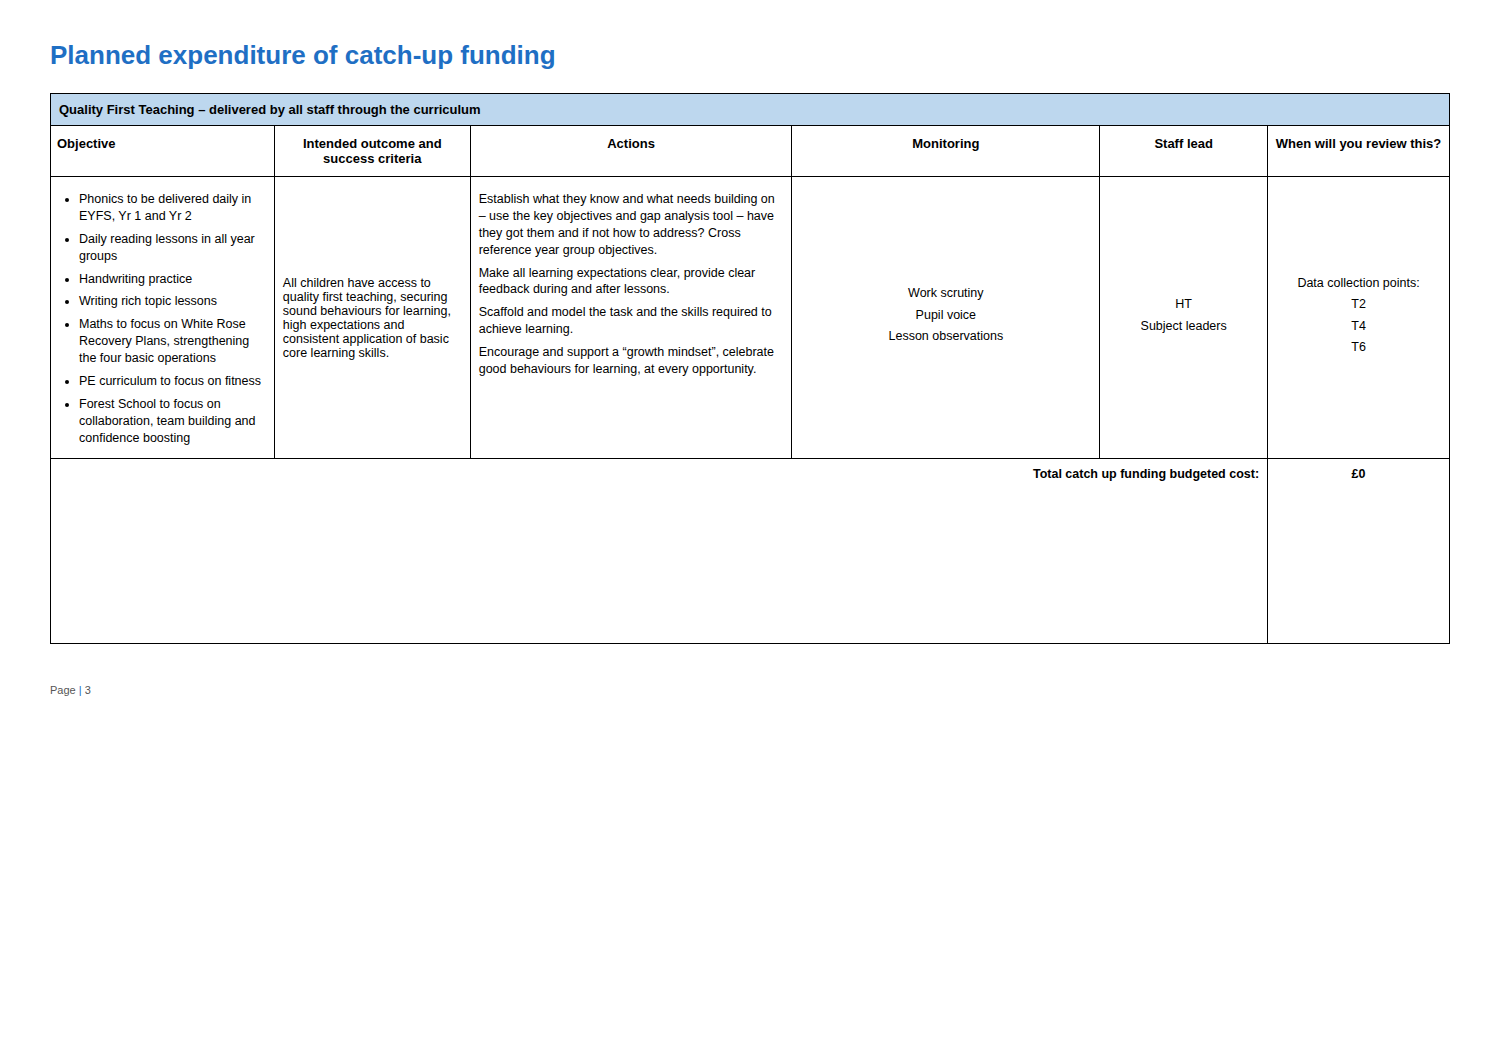Planned expenditure of catch-up funding
| Quality First Teaching – delivered by all staff through the curriculum |
| Objective | Intended outcome and success criteria | Actions | Monitoring | Staff lead | When will you review this? |
| Phonics to be delivered daily in EYFS, Yr 1 and Yr 2 Daily reading lessons in all year groups Handwriting practice Writing rich topic lessons Maths to focus on White Rose Recovery Plans, strengthening the four basic operations PE curriculum to focus on fitness Forest School to focus on collaboration, team building and confidence boosting | All children have access to quality first teaching, securing sound behaviours for learning, high expectations and consistent application of basic core learning skills. | Establish what they know and what needs building on – use the key objectives and gap analysis tool – have they got them and if not how to address? Cross reference year group objectives. Make all learning expectations clear, provide clear feedback during and after lessons. Scaffold and model the task and the skills required to achieve learning. Encourage and support a “growth mindset”, celebrate good behaviours for learning, at every opportunity. | Work scrutiny Pupil voice Lesson observations | HT Subject leaders | Data collection points: T2 T4 T6 |
| Total catch up funding budgeted cost: | £0 |
Page | 3